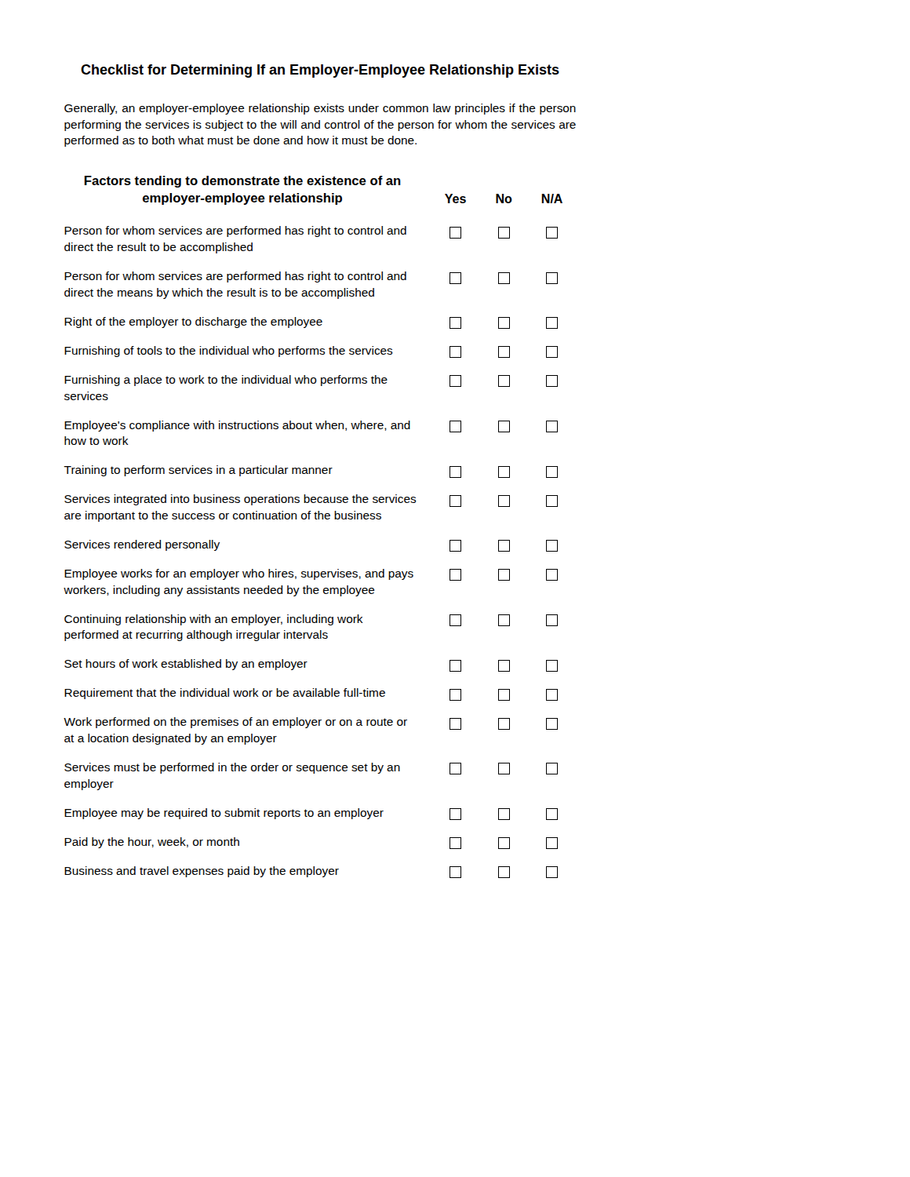Checklist for Determining If an Employer-Employee Relationship Exists
Generally, an employer-employee relationship exists under common law principles if the person performing the services is subject to the will and control of the person for whom the services are performed as to both what must be done and how it must be done.
| Factors tending to demonstrate the existence of an employer-employee relationship | Yes | No | N/A |
| --- | --- | --- | --- |
| Person for whom services are performed has right to control and direct the result to be accomplished | | | |
| Person for whom services are performed has right to control and direct the means by which the result is to be accomplished | | | |
| Right of the employer to discharge the employee | | | |
| Furnishing of tools to the individual who performs the services | | | |
| Furnishing a place to work to the individual who performs the services | | | |
| Employee's compliance with instructions about when, where, and how to work | | | |
| Training to perform services in a particular manner | | | |
| Services integrated into business operations because the services are important to the success or continuation of the business | | | |
| Services rendered personally | | | |
| Employee works for an employer who hires, supervises, and pays workers, including any assistants needed by the employee | | | |
| Continuing relationship with an employer, including work performed at recurring although irregular intervals | | | |
| Set hours of work established by an employer | | | |
| Requirement that the individual work or be available full-time | | | |
| Work performed on the premises of an employer or on a route or at a location designated by an employer | | | |
| Services must be performed in the order or sequence set by an employer | | | |
| Employee may be required to submit reports to an employer | | | |
| Paid by the hour, week, or month | | | |
| Business and travel expenses paid by the employer | | | |